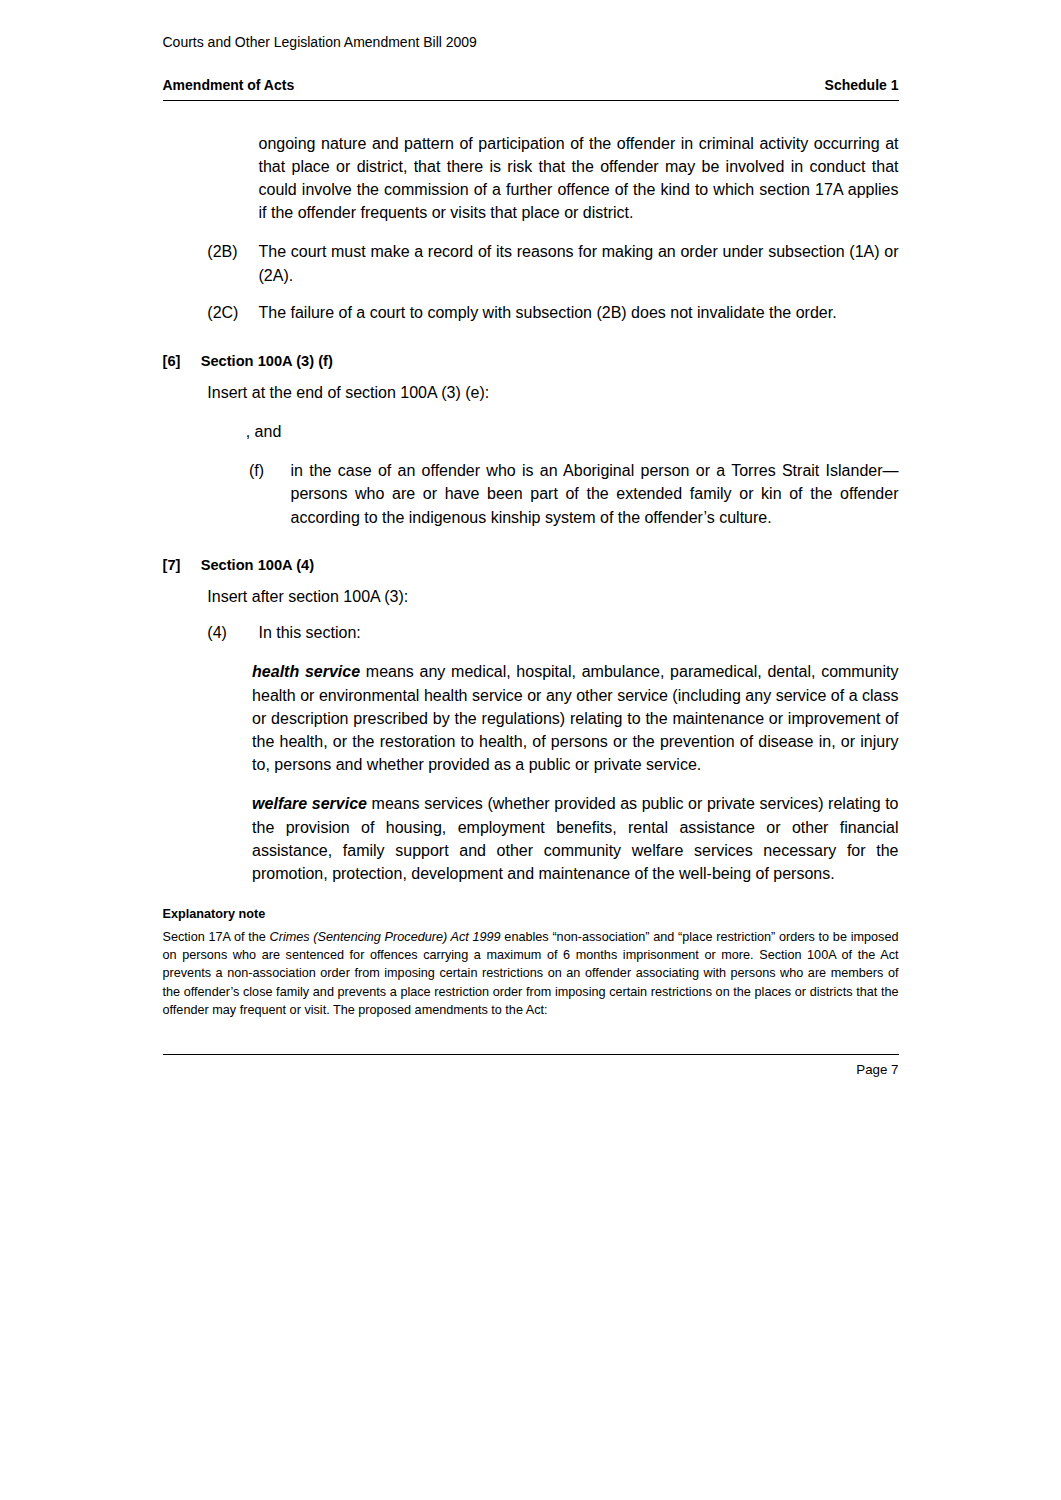Courts and Other Legislation Amendment Bill 2009
Amendment of Acts Schedule 1
ongoing nature and pattern of participation of the offender in criminal activity occurring at that place or district, that there is risk that the offender may be involved in conduct that could involve the commission of a further offence of the kind to which section 17A applies if the offender frequents or visits that place or district.
(2B) The court must make a record of its reasons for making an order under subsection (1A) or (2A).
(2C) The failure of a court to comply with subsection (2B) does not invalidate the order.
[6] Section 100A (3) (f)
Insert at the end of section 100A (3) (e):
, and
(f) in the case of an offender who is an Aboriginal person or a Torres Strait Islander—persons who are or have been part of the extended family or kin of the offender according to the indigenous kinship system of the offender’s culture.
[7] Section 100A (4)
Insert after section 100A (3):
(4) In this section:
health service means any medical, hospital, ambulance, paramedical, dental, community health or environmental health service or any other service (including any service of a class or description prescribed by the regulations) relating to the maintenance or improvement of the health, or the restoration to health, of persons or the prevention of disease in, or injury to, persons and whether provided as a public or private service.
welfare service means services (whether provided as public or private services) relating to the provision of housing, employment benefits, rental assistance or other financial assistance, family support and other community welfare services necessary for the promotion, protection, development and maintenance of the well-being of persons.
Explanatory note
Section 17A of the Crimes (Sentencing Procedure) Act 1999 enables “non-association” and “place restriction” orders to be imposed on persons who are sentenced for offences carrying a maximum of 6 months imprisonment or more. Section 100A of the Act prevents a non-association order from imposing certain restrictions on an offender associating with persons who are members of the offender’s close family and prevents a place restriction order from imposing certain restrictions on the places or districts that the offender may frequent or visit. The proposed amendments to the Act:
Page 7